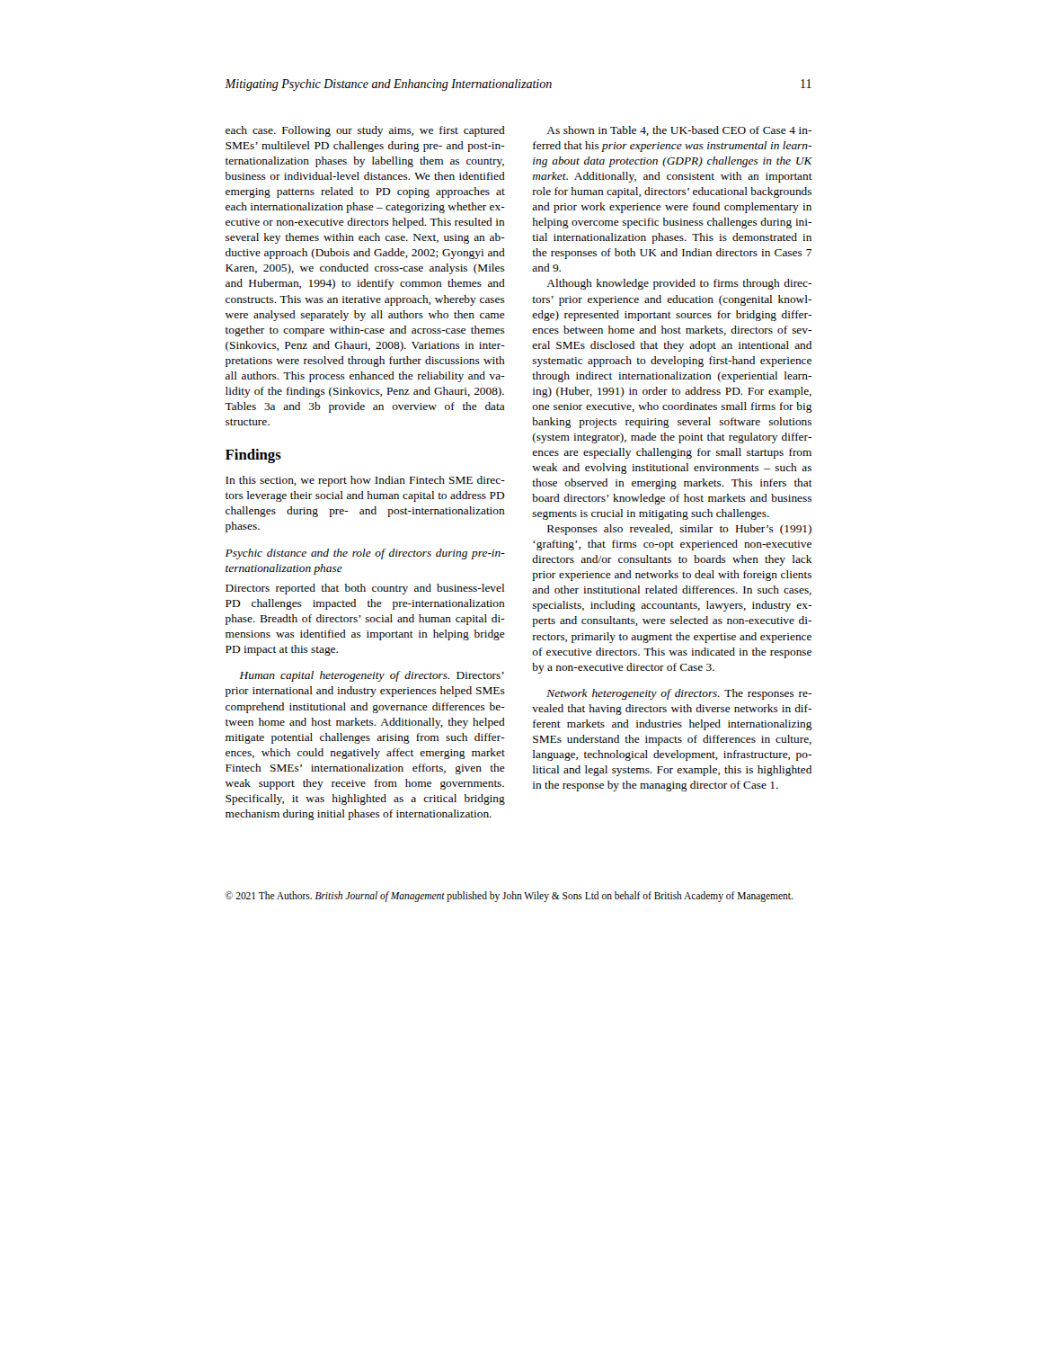Mitigating Psychic Distance and Enhancing Internationalization 11
each case. Following our study aims, we first captured SMEs’ multilevel PD challenges during pre- and post-internationalization phases by labelling them as country, business or individual-level distances. We then identified emerging patterns related to PD coping approaches at each internationalization phase – categorizing whether executive or non-executive directors helped. This resulted in several key themes within each case. Next, using an abductive approach (Dubois and Gadde, 2002; Gyongyi and Karen, 2005), we conducted cross-case analysis (Miles and Huberman, 1994) to identify common themes and constructs. This was an iterative approach, whereby cases were analysed separately by all authors who then came together to compare within-case and across-case themes (Sinkovics, Penz and Ghauri, 2008). Variations in interpretations were resolved through further discussions with all authors. This process enhanced the reliability and validity of the findings (Sinkovics, Penz and Ghauri, 2008). Tables 3a and 3b provide an overview of the data structure.
Findings
In this section, we report how Indian Fintech SME directors leverage their social and human capital to address PD challenges during pre- and post-internationalization phases.
Psychic distance and the role of directors during pre-internationalization phase
Directors reported that both country and business-level PD challenges impacted the pre-internationalization phase. Breadth of directors’ social and human capital dimensions was identified as important in helping bridge PD impact at this stage.
Human capital heterogeneity of directors. Directors’ prior international and industry experiences helped SMEs comprehend institutional and governance differences between home and host markets. Additionally, they helped mitigate potential challenges arising from such differences, which could negatively affect emerging market Fintech SMEs’ internationalization efforts, given the weak support they receive from home governments. Specifically, it was highlighted as a critical bridging mechanism during initial phases of internationalization.
As shown in Table 4, the UK-based CEO of Case 4 inferred that his prior experience was instrumental in learning about data protection (GDPR) challenges in the UK market. Additionally, and consistent with an important role for human capital, directors’ educational backgrounds and prior work experience were found complementary in helping overcome specific business challenges during initial internationalization phases. This is demonstrated in the responses of both UK and Indian directors in Cases 7 and 9.
Although knowledge provided to firms through directors’ prior experience and education (congenital knowledge) represented important sources for bridging differences between home and host markets, directors of several SMEs disclosed that they adopt an intentional and systematic approach to developing first-hand experience through indirect internationalization (experiential learning) (Huber, 1991) in order to address PD. For example, one senior executive, who coordinates small firms for big banking projects requiring several software solutions (system integrator), made the point that regulatory differences are especially challenging for small startups from weak and evolving institutional environments – such as those observed in emerging markets. This infers that board directors’ knowledge of host markets and business segments is crucial in mitigating such challenges.
Responses also revealed, similar to Huber’s (1991) ‘grafting’, that firms co-opt experienced non-executive directors and/or consultants to boards when they lack prior experience and networks to deal with foreign clients and other institutional related differences. In such cases, specialists, including accountants, lawyers, industry experts and consultants, were selected as non-executive directors, primarily to augment the expertise and experience of executive directors. This was indicated in the response by a non-executive director of Case 3.
Network heterogeneity of directors. The responses revealed that having directors with diverse networks in different markets and industries helped internationalizing SMEs understand the impacts of differences in culture, language, technological development, infrastructure, political and legal systems. For example, this is highlighted in the response by the managing director of Case 1.
© 2021 The Authors. British Journal of Management published by John Wiley & Sons Ltd on behalf of British Academy of Management.